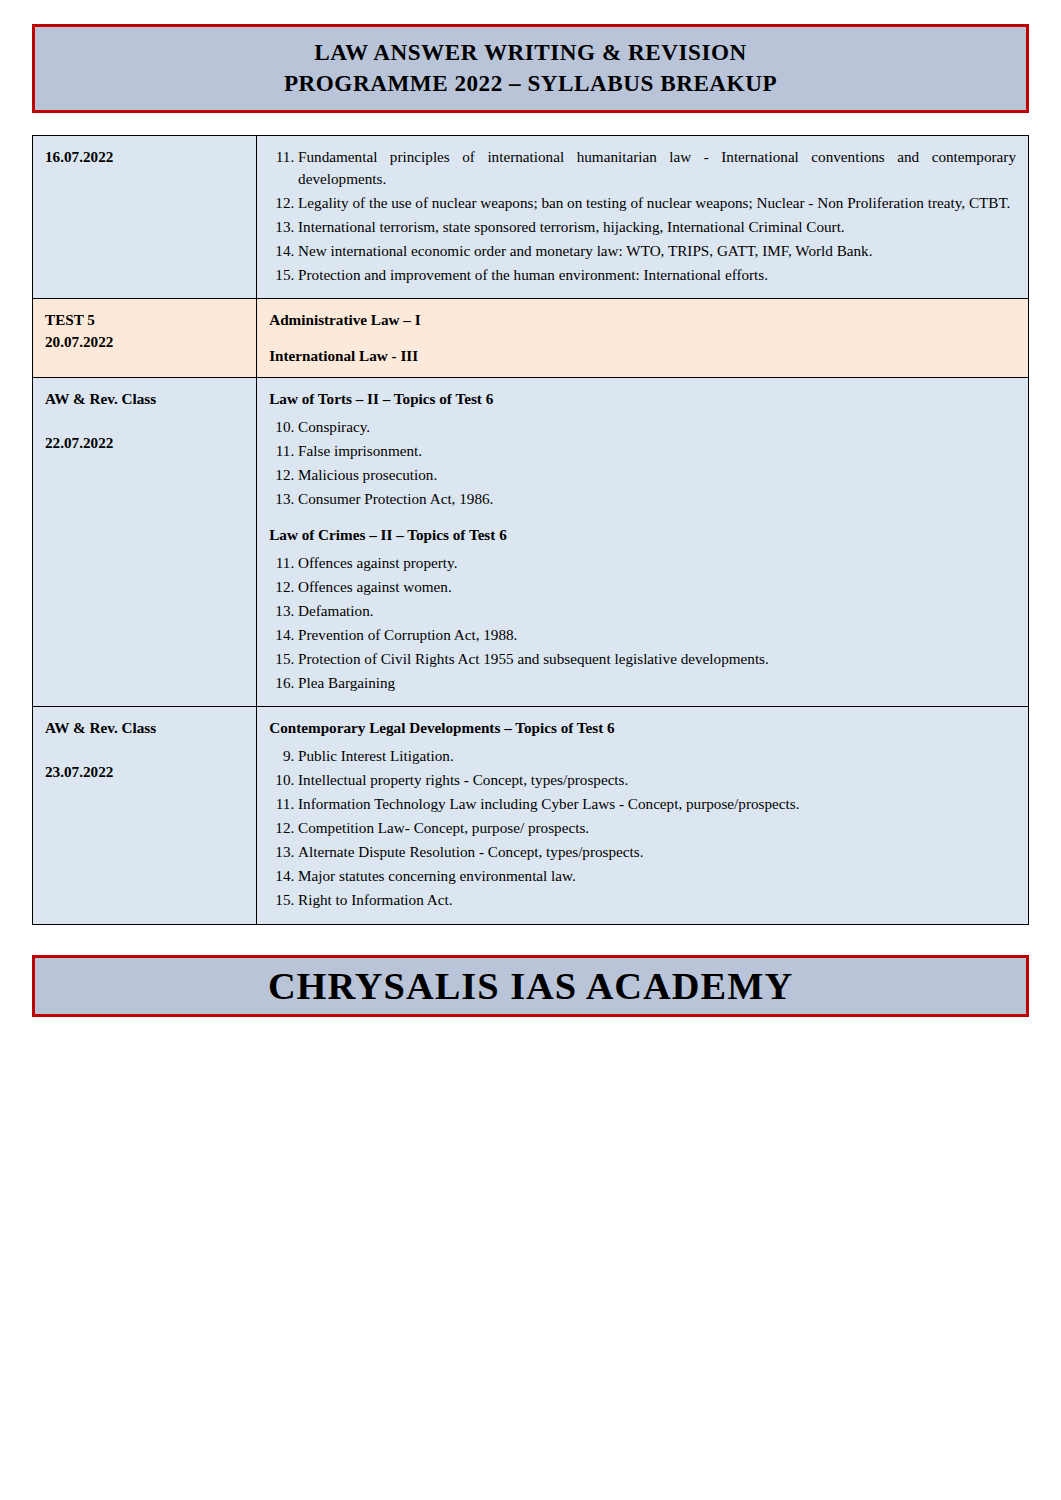LAW ANSWER WRITING & REVISION
PROGRAMME 2022 – SYLLABUS BREAKUP
| 16.07.2022 | Fundamental principles of international humanitarian law - International conventions and contemporary developments. Legality of the use of nuclear weapons; ban on testing of nuclear weapons; Nuclear - Non Proliferation treaty, CTBT. International terrorism, state sponsored terrorism, hijacking, International Criminal Court. New international economic order and monetary law: WTO, TRIPS, GATT, IMF, World Bank. Protection and improvement of the human environment: International efforts. |
| TEST 5 20.07.2022 | Administrative Law – I International Law - III |
| AW & Rev. Class 22.07.2022 | Law of Torts – II – Topics of Test 6 Conspiracy. False imprisonment. Malicious prosecution. Consumer Protection Act, 1986. Law of Crimes – II – Topics of Test 6 Offences against property. Offences against women. Defamation. Prevention of Corruption Act, 1988. Protection of Civil Rights Act 1955 and subsequent legislative developments. Plea Bargaining |
| AW & Rev. Class 23.07.2022 | Contemporary Legal Developments – Topics of Test 6 Public Interest Litigation. Intellectual property rights - Concept, types/prospects. Information Technology Law including Cyber Laws - Concept, purpose/prospects. Competition Law- Concept, purpose/ prospects. Alternate Dispute Resolution - Concept, types/prospects. Major statutes concerning environmental law. Right to Information Act. |
CHRYSALIS IAS ACADEMY